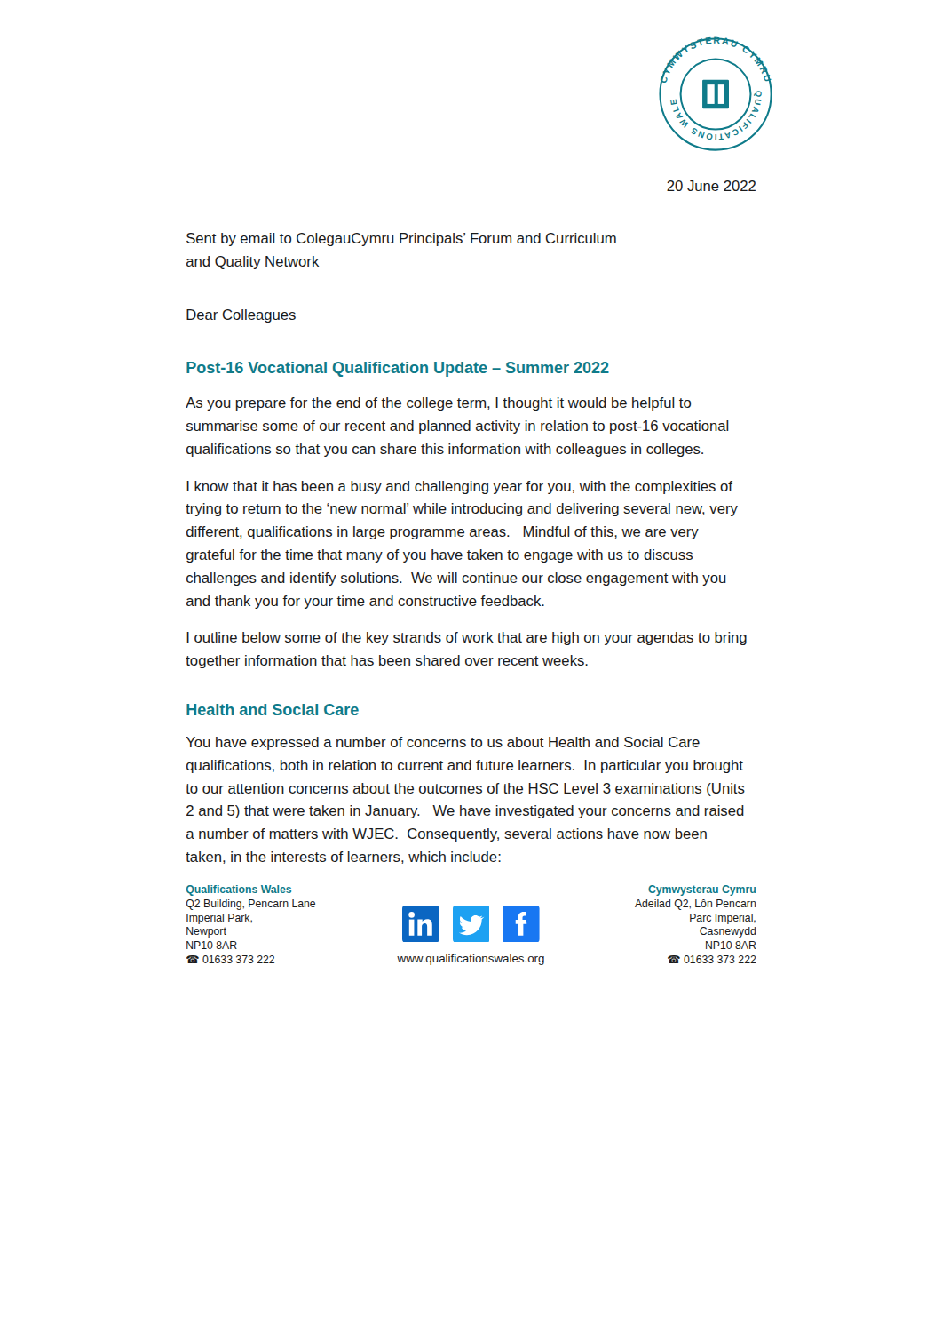CYMWYSTERAU CYMRU QUALIFICATIONS WALES
20 June 2022
Sent by email to ColegauCymru Principals’ Forum and Curriculum and Quality Network
Dear Colleagues
Post-16 Vocational Qualification Update – Summer 2022
As you prepare for the end of the college term, I thought it would be helpful to summarise some of our recent and planned activity in relation to post-16 vocational qualifications so that you can share this information with colleagues in colleges.
I know that it has been a busy and challenging year for you, with the complexities of trying to return to the ‘new normal’ while introducing and delivering several new, very different, qualifications in large programme areas. Mindful of this, we are very grateful for the time that many of you have taken to engage with us to discuss challenges and identify solutions. We will continue our close engagement with you and thank you for your time and constructive feedback.
I outline below some of the key strands of work that are high on your agendas to bring together information that has been shared over recent weeks.
Health and Social Care
You have expressed a number of concerns to us about Health and Social Care qualifications, both in relation to current and future learners. In particular you brought to our attention concerns about the outcomes of the HSC Level 3 examinations (Units 2 and 5) that were taken in January. We have investigated your concerns and raised a number of matters with WJEC. Consequently, several actions have now been taken, in the interests of learners, which include:
Qualifications Wales
Q2 Building, Pencarn Lane
Imperial Park,
Newport
NP10 8AR
☎ 01633 373 222
www.qualificationswales.org
Cymwysterau Cymru
Adeilad Q2, Lôn Pencarn
Parc Imperial,
Casnewydd
NP10 8AR
☎ 01633 373 222